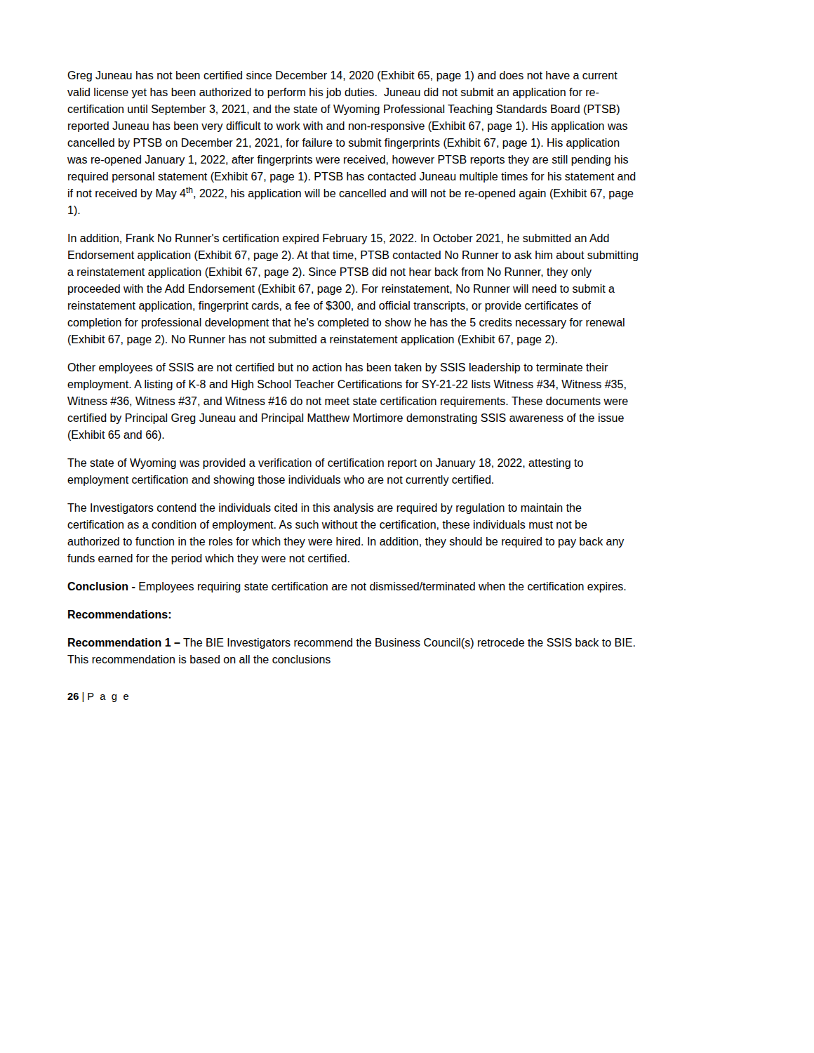Greg Juneau has not been certified since December 14, 2020 (Exhibit 65, page 1) and does not have a current valid license yet has been authorized to perform his job duties. Juneau did not submit an application for re-certification until September 3, 2021, and the state of Wyoming Professional Teaching Standards Board (PTSB) reported Juneau has been very difficult to work with and non-responsive (Exhibit 67, page 1). His application was cancelled by PTSB on December 21, 2021, for failure to submit fingerprints (Exhibit 67, page 1). His application was re-opened January 1, 2022, after fingerprints were received, however PTSB reports they are still pending his required personal statement (Exhibit 67, page 1). PTSB has contacted Juneau multiple times for his statement and if not received by May 4th, 2022, his application will be cancelled and will not be re-opened again (Exhibit 67, page 1).
In addition, Frank No Runner's certification expired February 15, 2022. In October 2021, he submitted an Add Endorsement application (Exhibit 67, page 2). At that time, PTSB contacted No Runner to ask him about submitting a reinstatement application (Exhibit 67, page 2). Since PTSB did not hear back from No Runner, they only proceeded with the Add Endorsement (Exhibit 67, page 2). For reinstatement, No Runner will need to submit a reinstatement application, fingerprint cards, a fee of $300, and official transcripts, or provide certificates of completion for professional development that he's completed to show he has the 5 credits necessary for renewal (Exhibit 67, page 2). No Runner has not submitted a reinstatement application (Exhibit 67, page 2).
Other employees of SSIS are not certified but no action has been taken by SSIS leadership to terminate their employment. A listing of K-8 and High School Teacher Certifications for SY-21-22 lists Witness #34, Witness #35, Witness #36, Witness #37, and Witness #16 do not meet state certification requirements. These documents were certified by Principal Greg Juneau and Principal Matthew Mortimore demonstrating SSIS awareness of the issue (Exhibit 65 and 66).
The state of Wyoming was provided a verification of certification report on January 18, 2022, attesting to employment certification and showing those individuals who are not currently certified.
The Investigators contend the individuals cited in this analysis are required by regulation to maintain the certification as a condition of employment. As such without the certification, these individuals must not be authorized to function in the roles for which they were hired. In addition, they should be required to pay back any funds earned for the period which they were not certified.
Conclusion - Employees requiring state certification are not dismissed/terminated when the certification expires.
Recommendations:
Recommendation 1 – The BIE Investigators recommend the Business Council(s) retrocede the SSIS back to BIE. This recommendation is based on all the conclusions
26 | P a g e